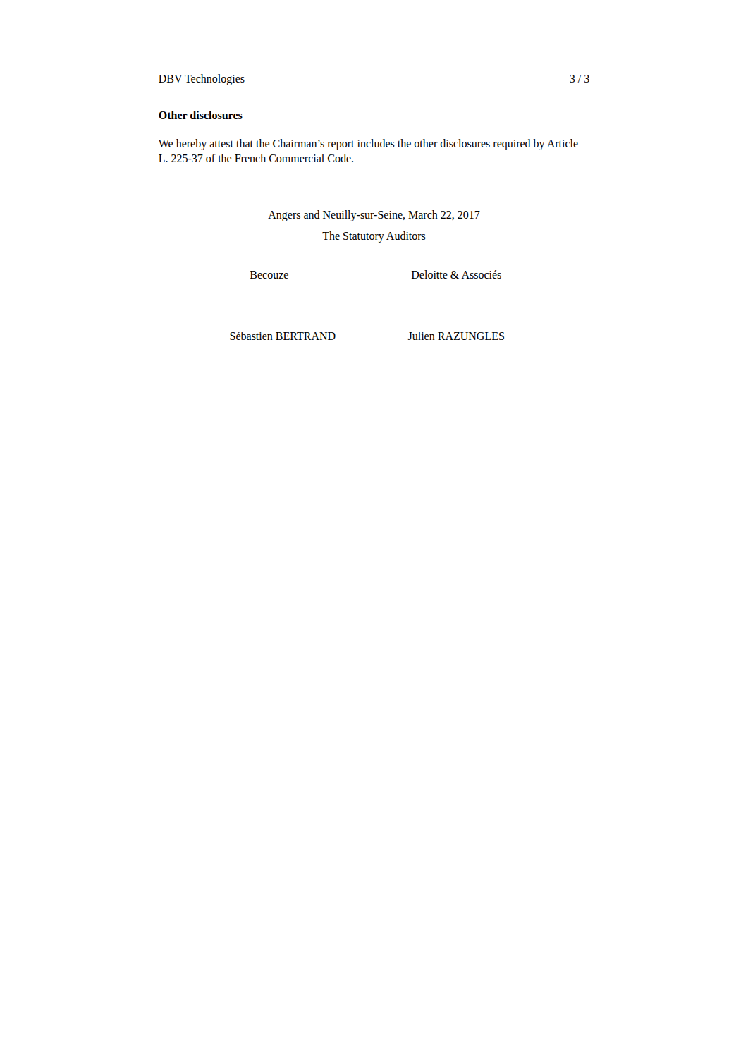DBV Technologies
3 / 3
Other disclosures
We hereby attest that the Chairman’s report includes the other disclosures required by Article L. 225-37 of the French Commercial Code.
Angers and Neuilly-sur-Seine, March 22, 2017
The Statutory Auditors
Becouze
Deloitte & Associés
Sébastien BERTRAND
Julien RAZUNGLES